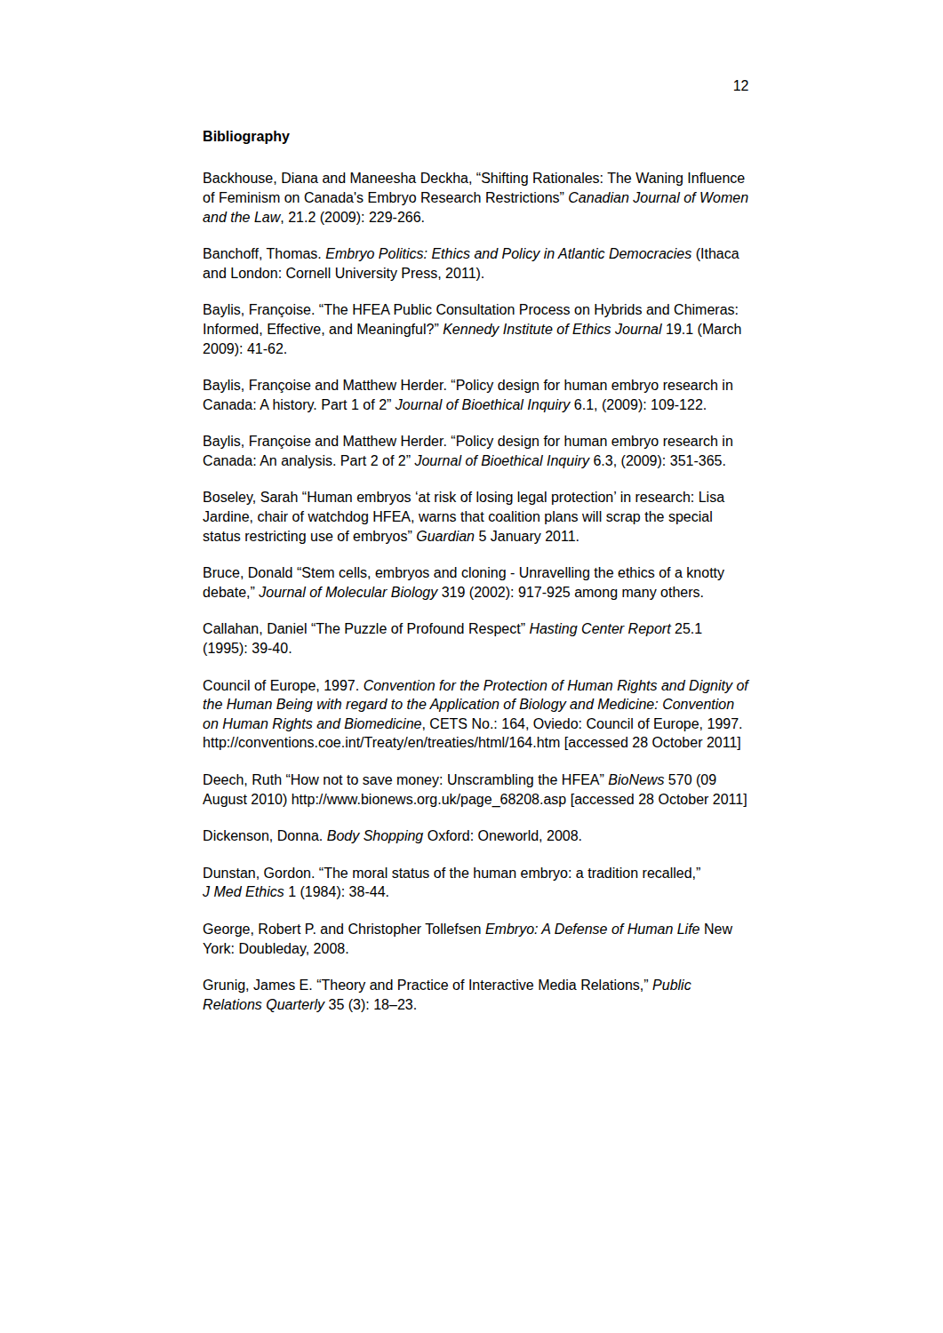12
Bibliography
Backhouse, Diana and Maneesha Deckha, “Shifting Rationales: The Waning Influence of Feminism on Canada's Embryo Research Restrictions” Canadian Journal of Women and the Law, 21.2 (2009): 229-266.
Banchoff, Thomas. Embryo Politics: Ethics and Policy in Atlantic Democracies (Ithaca and London: Cornell University Press, 2011).
Baylis, Françoise. “The HFEA Public Consultation Process on Hybrids and Chimeras: Informed, Effective, and Meaningful?” Kennedy Institute of Ethics Journal 19.1 (March 2009): 41-62.
Baylis, Françoise and Matthew Herder. “Policy design for human embryo research in Canada: A history. Part 1 of 2” Journal of Bioethical Inquiry 6.1, (2009): 109-122.
Baylis, Françoise and Matthew Herder. “Policy design for human embryo research in Canada: An analysis. Part 2 of 2” Journal of Bioethical Inquiry 6.3, (2009): 351-365.
Boseley, Sarah “Human embryos ‘at risk of losing legal protection’ in research: Lisa Jardine, chair of watchdog HFEA, warns that coalition plans will scrap the special status restricting use of embryos” Guardian 5 January 2011.
Bruce, Donald “Stem cells, embryos and cloning - Unravelling the ethics of a knotty debate,” Journal of Molecular Biology 319 (2002): 917-925 among many others.
Callahan, Daniel “The Puzzle of Profound Respect” Hasting Center Report 25.1 (1995): 39-40.
Council of Europe, 1997. Convention for the Protection of Human Rights and Dignity of the Human Being with regard to the Application of Biology and Medicine: Convention on Human Rights and Biomedicine, CETS No.: 164, Oviedo: Council of Europe, 1997. http://conventions.coe.int/Treaty/en/treaties/html/164.htm [accessed 28 October 2011]
Deech, Ruth “How not to save money: Unscrambling the HFEA” BioNews 570 (09 August 2010) http://www.bionews.org.uk/page_68208.asp [accessed 28 October 2011]
Dickenson, Donna. Body Shopping Oxford: Oneworld, 2008.
Dunstan, Gordon. “The moral status of the human embryo: a tradition recalled,”
J Med Ethics 1 (1984): 38-44.
George, Robert P. and Christopher Tollefsen Embryo: A Defense of Human Life New York: Doubleday, 2008.
Grunig, James E. “Theory and Practice of Interactive Media Relations,” Public Relations Quarterly 35 (3): 18–23.